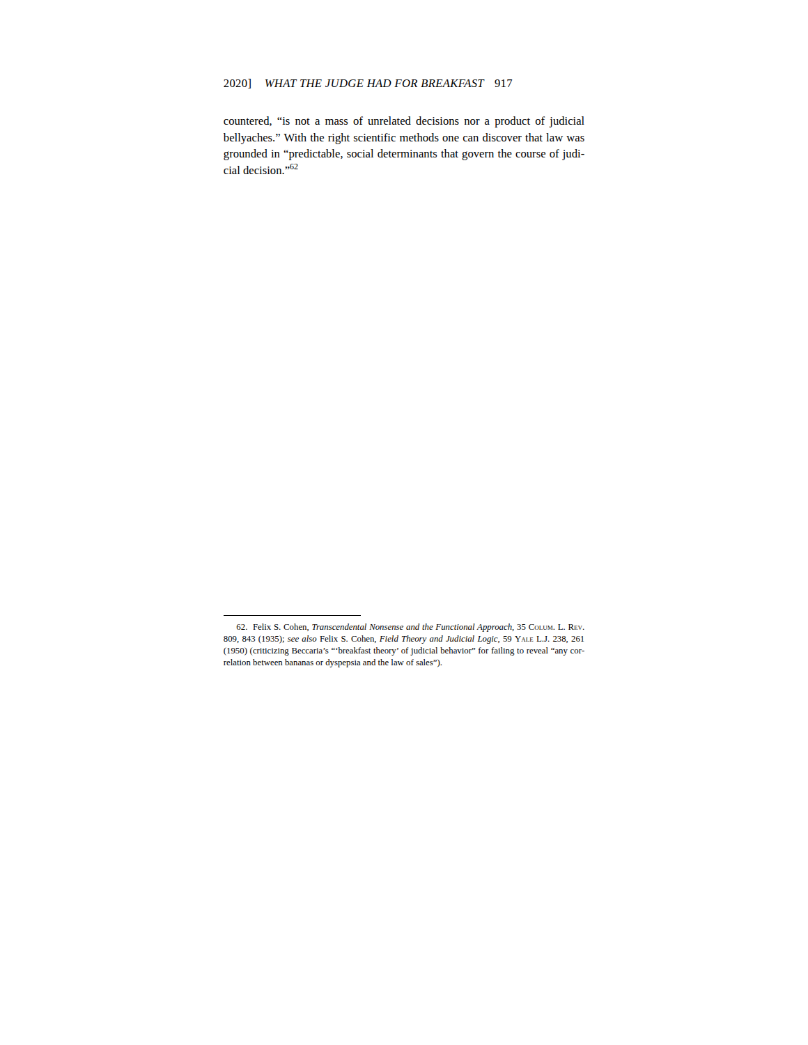2020] WHAT THE JUDGE HAD FOR BREAKFAST 917
countered, “is not a mass of unrelated decisions nor a product of judicial bellyaches.” With the right scientific methods one can discover that law was grounded in “predictable, social determinants that govern the course of judicial decision.”62
62. Felix S. Cohen, Transcendental Nonsense and the Functional Approach, 35 Colum. L. Rev. 809, 843 (1935); see also Felix S. Cohen, Field Theory and Judicial Logic, 59 Yale L.J. 238, 261 (1950) (criticizing Beccaria’s “‘breakfast theory’ of judicial behavior” for failing to reveal “any correlation between bananas or dyspepsia and the law of sales”).